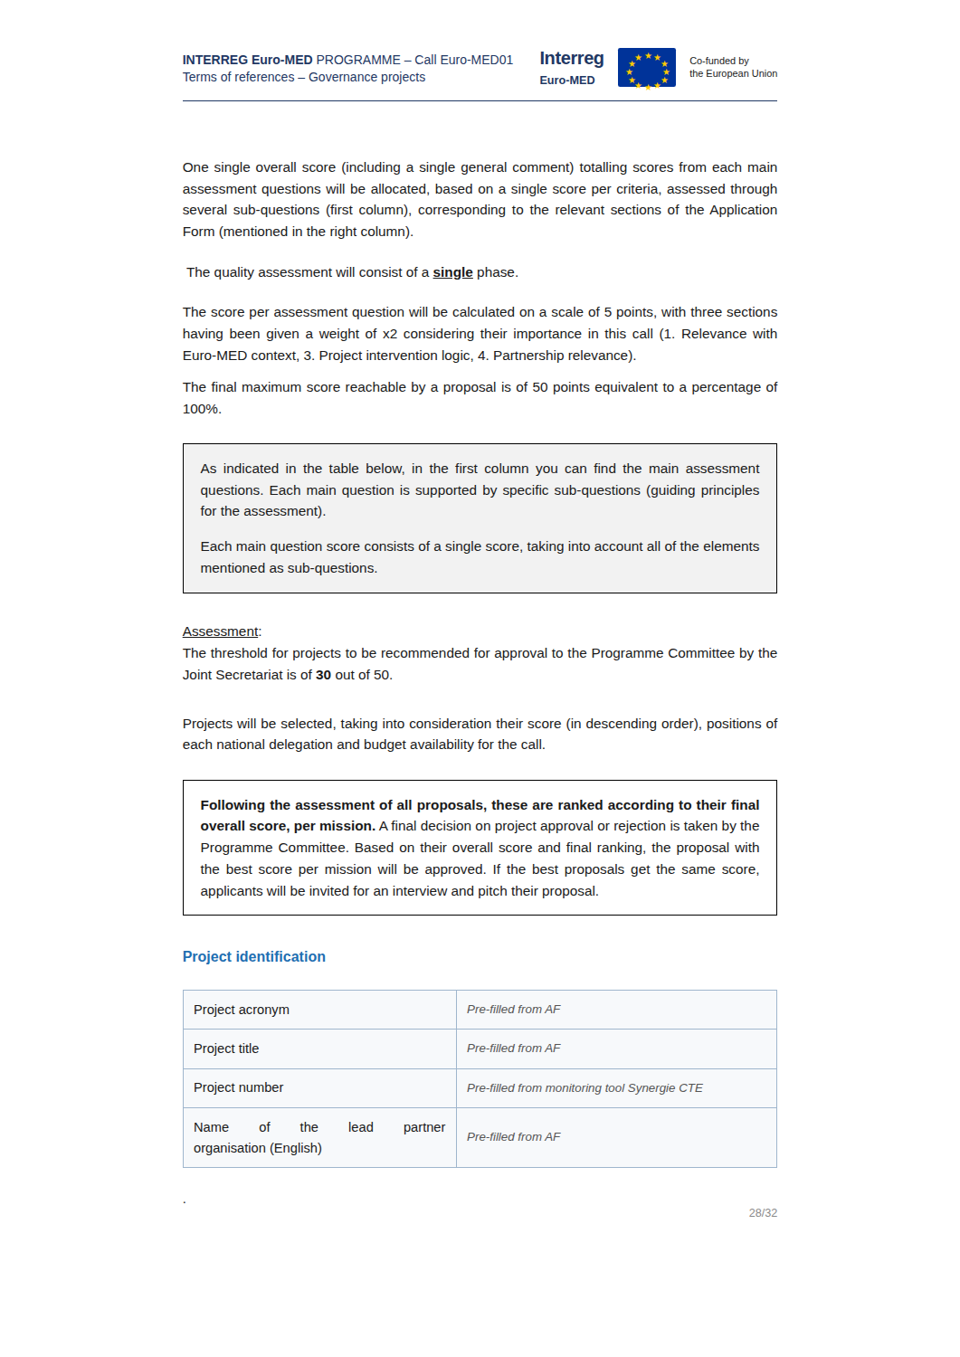INTERREG Euro-MED PROGRAMME – Call Euro-MED01
Terms of references – Governance projects
Interreg Euro-MED
★ ★ ★ ★ ★ ★ ★ ★ ★ ★ ★ ★
Co-funded by
the European Union
One single overall score (including a single general comment) totalling scores from each main assessment questions will be allocated, based on a single score per criteria, assessed through several sub-questions (first column), corresponding to the relevant sections of the Application Form (mentioned in the right column).
The quality assessment will consist of a single phase.
The score per assessment question will be calculated on a scale of 5 points, with three sections having been given a weight of x2 considering their importance in this call (1. Relevance with Euro-MED context, 3. Project intervention logic, 4. Partnership relevance).
The final maximum score reachable by a proposal is of 50 points equivalent to a percentage of 100%.
As indicated in the table below, in the first column you can find the main assessment questions. Each main question is supported by specific sub-questions (guiding principles for the assessment).
Each main question score consists of a single score, taking into account all of the elements mentioned as sub-questions.
Assessment:
The threshold for projects to be recommended for approval to the Programme Committee by the Joint Secretariat is of 30 out of 50.
Projects will be selected, taking into consideration their score (in descending order), positions of each national delegation and budget availability for the call.
Following the assessment of all proposals, these are ranked according to their final overall score, per mission. A final decision on project approval or rejection is taken by the Programme Committee. Based on their overall score and final ranking, the proposal with the best score per mission will be approved. If the best proposals get the same score, applicants will be invited for an interview and pitch their proposal.
Project identification
| Project acronym | Pre-filled from AF |
| Project title | Pre-filled from AF |
| Project number | Pre-filled from monitoring tool Synergie CTE |
| Name of the lead partner organisation (English) | Pre-filled from AF |
.
28/32